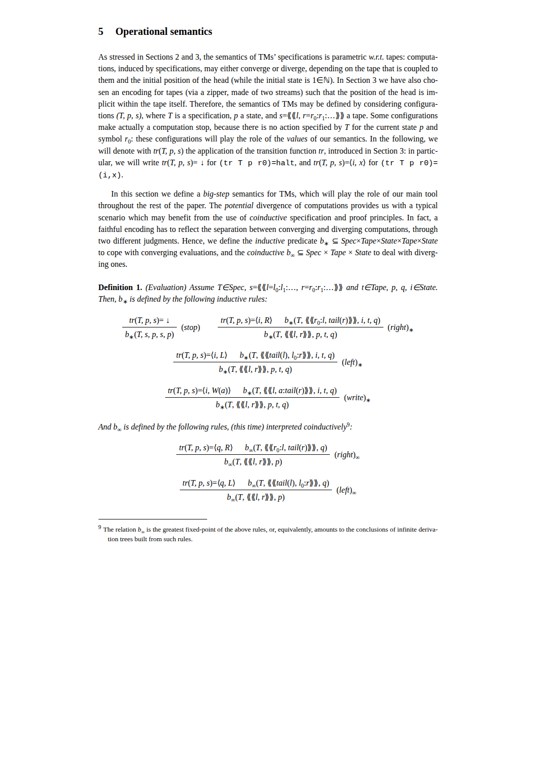5 Operational semantics
As stressed in Sections 2 and 3, the semantics of TMs’ specifications is parametric w.r.t. tapes: computations, induced by specifications, may either converge or diverge, depending on the tape that is coupled to them and the initial position of the head (while the initial state is 1∈ℕ). In Section 3 we have also chosen an encoding for tapes (via a zipper, made of two streams) such that the position of the head is implicit within the tape itself. Therefore, the semantics of TMs may be defined by considering configurations (T, p, s), where T is a specification, p a state, and s=⟪⟪l, r=r0:r1:…⟫⟫ a tape. Some configurations make actually a computation stop, because there is no action specified by T for the current state p and symbol r0: these configurations will play the role of the values of our semantics. In the following, we will denote with tr(T, p, s) the application of the transition function tr, introduced in Section 3: in particular, we will write tr(T, p, s)= ↓ for (tr T p r0)=halt, and tr(T, p, s)=⟨i, x⟩ for (tr T p r0)=(i,x).
In this section we define a big-step semantics for TMs, which will play the role of our main tool throughout the rest of the paper. The potential divergence of computations provides us with a typical scenario which may benefit from the use of coinductive specification and proof principles. In fact, a faithful encoding has to reflect the separation between converging and diverging computations, through two different judgments. Hence, we define the inductive predicate b∗ ⊆ Spec×Tape×State×Tape×State to cope with converging evaluations, and the coinductive b∞ ⊆ Spec × Tape × State to deal with diverging ones.
Definition 1. (Evaluation) Assume T∈Spec, s=⟪⟪l=l0:l1:…, r=r0:r1:…⟫⟫ and t∈Tape, p, q, i∈State. Then, b∗ is defined by the following inductive rules:
tr(T, p, s)= ↓ b∗(T, s, p, s, p) (stop) tr(T, p, s)=⟨i, R⟩b∗(T, ⟪⟪r0:l, tail(r)⟫⟫, i, t, q) b∗(T, ⟪⟪l, r⟫⟫, p, t, q) (right)∗
tr(T, p, s)=⟨i, L⟩b∗(T, ⟪⟪tail(l), l0:r⟫⟫, i, t, q) b∗(T, ⟪⟪l, r⟫⟫, p, t, q) (left)∗
tr(T, p, s)=⟨i, W(a)⟩b∗(T, ⟪⟪l, a:tail(r)⟫⟫, i, t, q) b∗(T, ⟪⟪l, r⟫⟫, p, t, q) (write)∗
And b∞ is defined by the following rules, (this time) interpreted coinductively9:
tr(T, p, s)=⟨q, R⟩b∞(T, ⟪⟪r0:l, tail(r)⟫⟫, q) b∞(T, ⟪⟪l, r⟫⟫, p) (right)∞
tr(T, p, s)=⟨q, L⟩b∞(T, ⟪⟪tail(l), l0:r⟫⟫, q) b∞(T, ⟪⟪l, r⟫⟫, p) (left)∞
9 The relation b∞ is the greatest fixed-point of the above rules, or, equivalently, amounts to the conclusions of infinite derivation trees built from such rules.